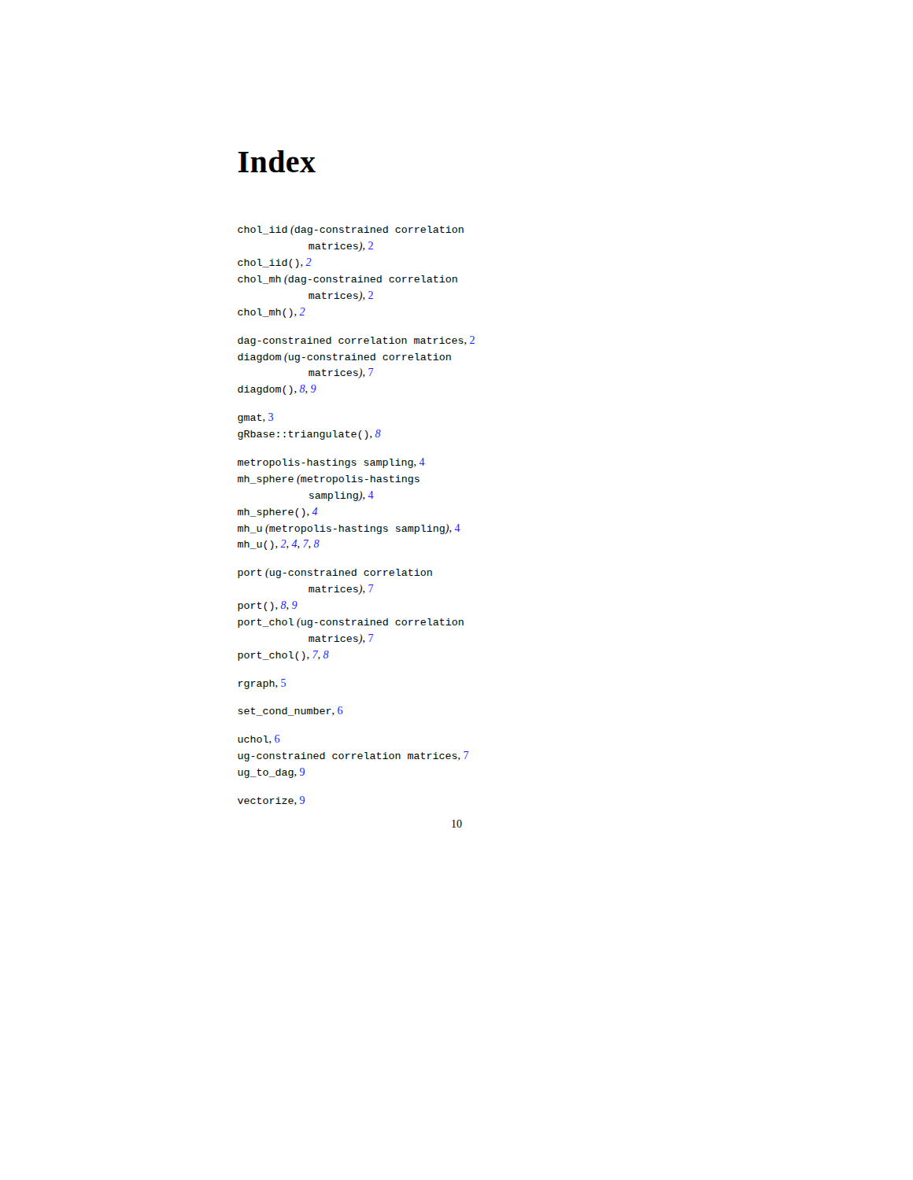Index
chol_iid (dag-constrained correlationmatrices), 2
chol_iid(), 2
chol_mh (dag-constrained correlationmatrices), 2
chol_mh(), 2
dag-constrained correlation matrices, 2
diagdom (ug-constrained correlationmatrices), 7
diagdom(), 8, 9
gmat, 3
gRbase::triangulate(), 8
metropolis-hastings sampling, 4
mh_sphere (metropolis-hastingssampling), 4
mh_sphere(), 4
mh_u (metropolis-hastings sampling), 4
mh_u(), 2, 4, 7, 8
port (ug-constrained correlationmatrices), 7
port(), 8, 9
port_chol (ug-constrained correlationmatrices), 7
port_chol(), 7, 8
rgraph, 5
set_cond_number, 6
uchol, 6
ug-constrained correlation matrices, 7
ug_to_dag, 9
vectorize, 9
10